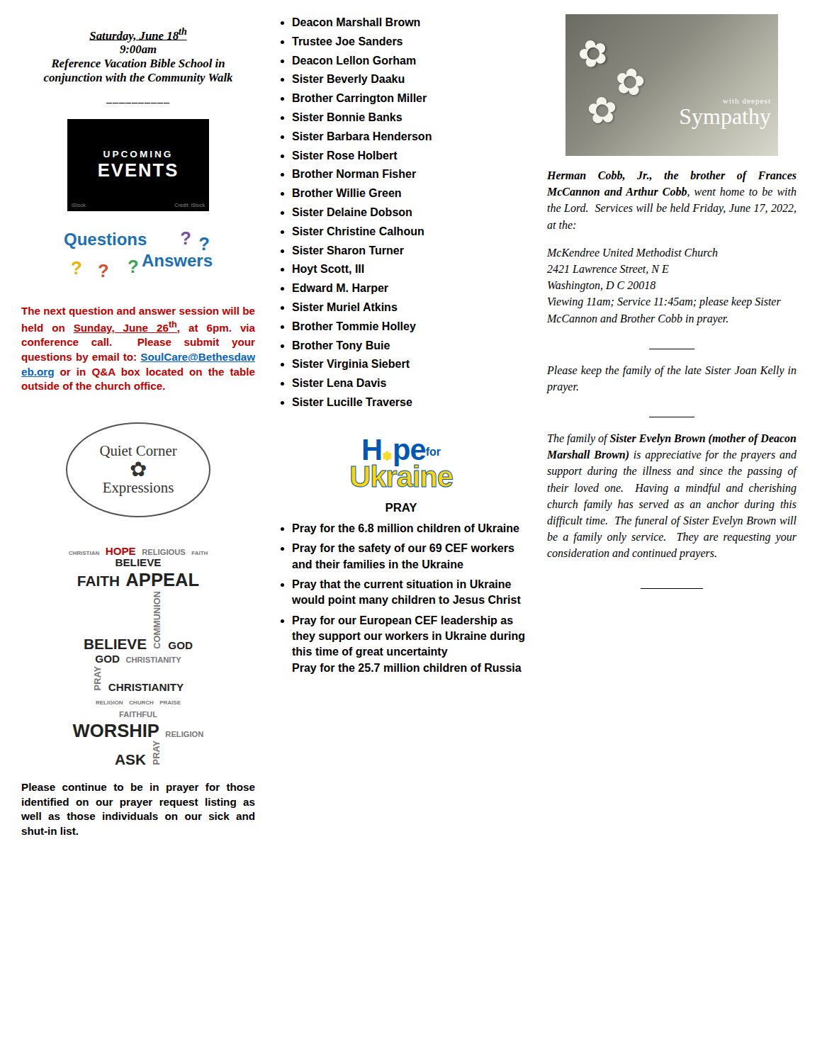Saturday, June 18th
9:00am
Reference Vacation Bible School in conjunction with the Community Walk
UPCOMING
EVENTS
iStock Credit: iStock
Questions Answers ? ? ? ? ?
The next question and answer session will be held on Sunday, June 26th, at 6pm. via conference call. Please submit your questions by email to: SoulCare@Bethesdaweb.org or in Q&A box located on the table outside of the church office.
Quiet Corner
✿
Expressions
CHRISTIAN HOPE RELIGIOUS FAITH BELIEVE
FAITH APPEAL
BELIEVE COMMUNION GOD
GOD CHRISTIANITY
PRAY CHRISTIANITY
RELIGION CHURCH PRAISE
FAITHFUL
WORSHIP RELIGION ASK PRAY
Please continue to be in prayer for those identified on our prayer request listing as well as those individuals on our sick and shut-in list.
Deacon Marshall Brown
Trustee Joe Sanders
Deacon Lellon Gorham
Sister Beverly Daaku
Brother Carrington Miller
Sister Bonnie Banks
Sister Barbara Henderson
Sister Rose Holbert
Brother Norman Fisher
Brother Willie Green
Sister Delaine Dobson
Sister Christine Calhoun
Sister Sharon Turner
Hoyt Scott, III
Edward M. Harper
Sister Muriel Atkins
Brother Tommie Holley
Brother Tony Buie
Sister Virginia Siebert
Sister Lena Davis
Sister Lucille Traverse
H❄pe for
Ukraine
PRAY
Pray for the 6.8 million children of Ukraine
Pray for the safety of our 69 CEF workers and their families in the Ukraine
Pray that the current situation in Ukraine would point many children to Jesus Christ
Pray for our European CEF leadership as they support our workers in Ukraine during this time of great uncertainty
Pray for the 25.7 million children of Russia
✿ ✿ ✿ with deepest Sympathy
Herman Cobb, Jr., the brother of Frances McCannon and Arthur Cobb, went home to be with the Lord. Services will be held Friday, June 17, 2022, at the:
McKendree United Methodist Church
2421 Lawrence Street, N E
Washington, D C 20018
Viewing 11am; Service 11:45am; please keep Sister McCannon and Brother Cobb in prayer.
Please keep the family of the late Sister Joan Kelly in prayer.
The family of Sister Evelyn Brown (mother of Deacon Marshall Brown) is appreciative for the prayers and support during the illness and since the passing of their loved one. Having a mindful and cherishing church family has served as an anchor during this difficult time. The funeral of Sister Evelyn Brown will be a family only service. They are requesting your consideration and continued prayers.